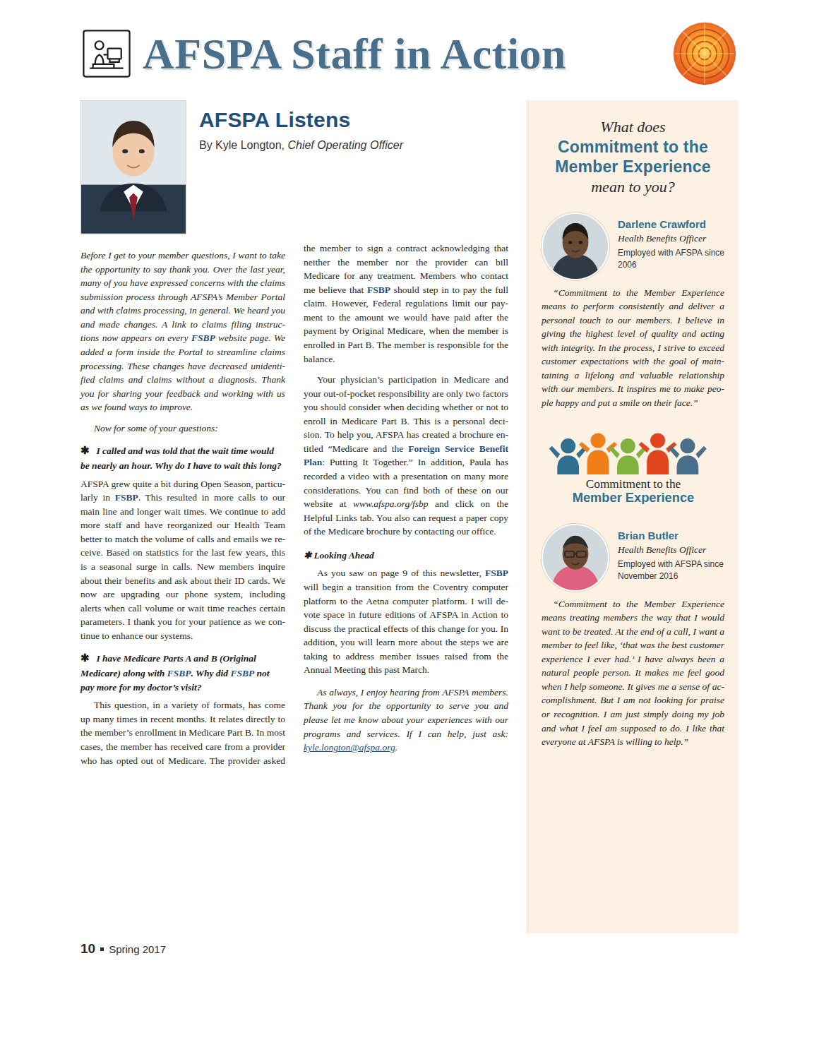AFSPA Staff in Action
AFSPA Listens
By Kyle Longton, Chief Operating Officer
Before I get to your member questions, I want to take the opportunity to say thank you. Over the last year, many of you have expressed concerns with the claims submission process through AFSPA’s Member Portal and with claims processing, in general. We heard you and made changes. A link to claims filing instructions now appears on every FSBP website page. We added a form inside the Portal to streamline claims processing. These changes have decreased unidentified claims and claims without a diagnosis. Thank you for sharing your feedback and working with us as we found ways to improve.
Now for some of your questions:
✱ I called and was told that the wait time would be nearly an hour. Why do I have to wait this long?
AFSPA grew quite a bit during Open Season, particularly in FSBP. This resulted in more calls to our main line and longer wait times. We continue to add more staff and have reorganized our Health Team better to match the volume of calls and emails we receive. Based on statistics for the last few years, this is a seasonal surge in calls. New members inquire about their benefits and ask about their ID cards. We now are upgrading our phone system, including alerts when call volume or wait time reaches certain parameters. I thank you for your patience as we continue to enhance our systems.
✱ I have Medicare Parts A and B (Original Medicare) along with FSBP. Why did FSBP not pay more for my doctor’s visit?
This question, in a variety of formats, has come up many times in recent months. It relates directly to the member’s enrollment in Medicare Part B. In most cases, the member has received care from a provider who has opted out of Medicare. The provider asked the member to sign a contract acknowledging that neither the member nor the provider can bill Medicare for any treatment. Members who contact me believe that FSBP should step in to pay the full claim. However, Federal regulations limit our payment to the amount we would have paid after the payment by Original Medicare, when the member is enrolled in Part B. The member is responsible for the balance.
Your physician’s participation in Medicare and your out-of-pocket responsibility are only two factors you should consider when deciding whether or not to enroll in Medicare Part B. This is a personal decision. To help you, AFSPA has created a brochure entitled “Medicare and the Foreign Service Benefit Plan: Putting It Together.” In addition, Paula has recorded a video with a presentation on many more considerations. You can find both of these on our website at www.afspa.org/fsbp and click on the Helpful Links tab. You also can request a paper copy of the Medicare brochure by contacting our office.
✱ Looking Ahead
As you saw on page 9 of this newsletter, FSBP will begin a transition from the Coventry computer platform to the Aetna computer platform. I will devote space in future editions of AFSPA in Action to discuss the practical effects of this change for you. In addition, you will learn more about the steps we are taking to address member issues raised from the Annual Meeting this past March.
As always, I enjoy hearing from AFSPA members. Thank you for the opportunity to serve you and please let me know about your experiences with our programs and services. If I can help, just ask: kyle.longton@afspa.org.
What does Commitment to the
Member Experience mean to you?
Darlene Crawford
Health Benefits Officer
Employed with AFSPA since 2006
“Commitment to the Member Experience means to perform consistently and deliver a personal touch to our members. I believe in giving the highest level of quality and acting with integrity. In the process, I strive to exceed customer expectations with the goal of maintaining a lifelong and valuable relationship with our members. It inspires me to make people happy and put a smile on their face.”
Commitment to the Member Experience
Brian Butler
Health Benefits Officer
Employed with AFSPA since
November 2016
“Commitment to the Member Experience means treating members the way that I would want to be treated. At the end of a call, I want a member to feel like, ‘that was the best customer experience I ever had.’ I have always been a natural people person. It makes me feel good when I help someone. It gives me a sense of accomplishment. But I am not looking for praise or recognition. I am just simply doing my job and what I feel am supposed to do. I like that everyone at AFSPA is willing to help.”
10 Spring 2017